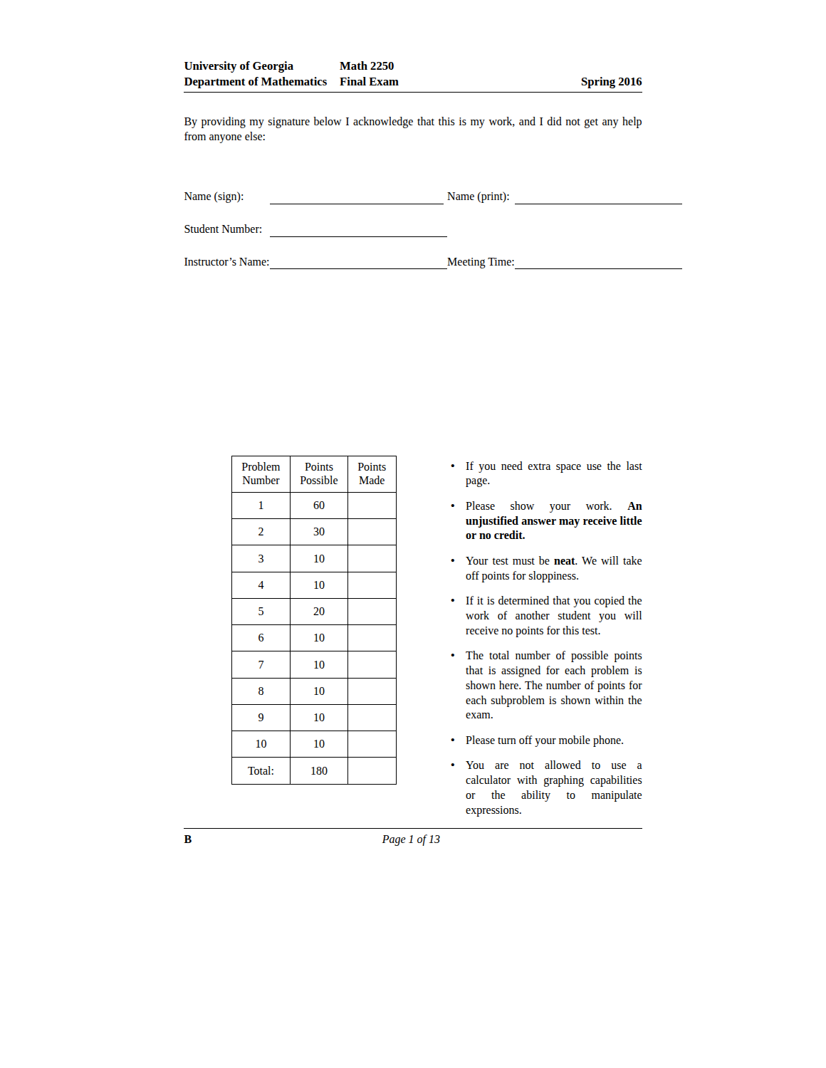| University of Georgia | Math 2250 | |
| Department of Mathematics | Final Exam | Spring 2016 |
By providing my signature below I acknowledge that this is my work, and I did not get any help from anyone else:
| Name (sign): | | | Name (print): | |
| Student Number: | | | | |
| Instructor’s Name: | | | Meeting Time: | |
| Problem Number | Points Possible | Points Made |
| --- | --- | --- |
| 1 | 60 | |
| 2 | 30 | |
| 3 | 10 | |
| 4 | 10 | |
| 5 | 20 | |
| 6 | 10 | |
| 7 | 10 | |
| 8 | 10 | |
| 9 | 10 | |
| 10 | 10 | |
| Total: | 180 | |
If you need extra space use the last page.
Please show your work. An unjustified answer may receive little or no credit.
Your test must be neat. We will take off points for sloppiness.
If it is determined that you copied the work of another student you will receive no points for this test.
The total number of possible points that is assigned for each problem is shown here. The number of points for each subproblem is shown within the exam.
Please turn off your mobile phone.
You are not allowed to use a calculator with graphing capabilities or the ability to manipulate expressions.
B Page 1 of 13